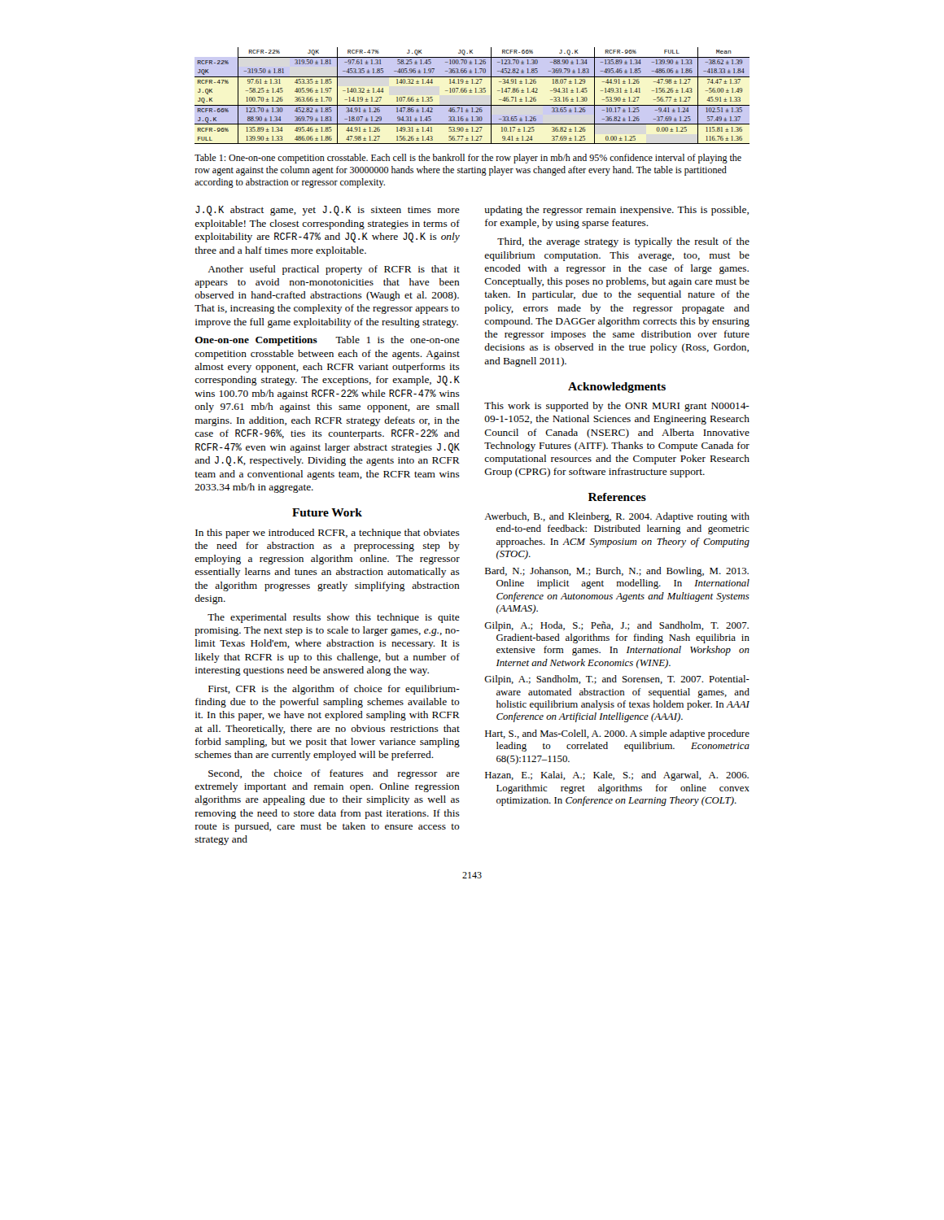| | RCFR-22% | JQK | RCFR-47% | J.QK | JQ.K | RCFR-66% | J.Q.K | RCFR-96% | FULL | Mean |
| --- | --- | --- | --- | --- | --- | --- | --- | --- | --- | --- |
| RCFR-22% | | 319.50 ± 1.81 | −97.61 ± 1.31 | 58.25 ± 1.45 | −100.70 ± 1.26 | −123.70 ± 1.30 | −88.90 ± 1.34 | −135.89 ± 1.34 | −139.90 ± 1.33 | −38.62 ± 1.39 |
| JQK | −319.50 ± 1.81 | | −453.35 ± 1.85 | −405.96 ± 1.97 | −363.66 ± 1.70 | −452.82 ± 1.85 | −369.79 ± 1.83 | −495.46 ± 1.85 | −486.06 ± 1.86 | −418.33 ± 1.84 |
| RCFR-47% | 97.61 ± 1.31 | 453.35 ± 1.85 | | 140.32 ± 1.44 | 14.19 ± 1.27 | −34.91 ± 1.26 | 18.07 ± 1.29 | −44.91 ± 1.26 | −47.98 ± 1.27 | 74.47 ± 1.37 |
| J.QK | −58.25 ± 1.45 | 405.96 ± 1.97 | −140.32 ± 1.44 | | −107.66 ± 1.35 | −147.86 ± 1.42 | −94.31 ± 1.45 | −149.31 ± 1.41 | −156.26 ± 1.43 | −56.00 ± 1.49 |
| JQ.K | 100.70 ± 1.26 | 363.66 ± 1.70 | −14.19 ± 1.27 | 107.66 ± 1.35 | | −46.71 ± 1.26 | −33.16 ± 1.30 | −53.90 ± 1.27 | −56.77 ± 1.27 | 45.91 ± 1.33 |
| RCFR-66% | 123.70 ± 1.30 | 452.82 ± 1.85 | 34.91 ± 1.26 | 147.86 ± 1.42 | 46.71 ± 1.26 | | 33.65 ± 1.26 | −10.17 ± 1.25 | −9.41 ± 1.24 | 102.51 ± 1.35 |
| J.Q.K | 88.90 ± 1.34 | 369.79 ± 1.83 | −18.07 ± 1.29 | 94.31 ± 1.45 | 33.16 ± 1.30 | −33.65 ± 1.26 | | −36.82 ± 1.26 | −37.69 ± 1.25 | 57.49 ± 1.37 |
| RCFR-96% | 135.89 ± 1.34 | 495.46 ± 1.85 | 44.91 ± 1.26 | 149.31 ± 1.41 | 53.90 ± 1.27 | 10.17 ± 1.25 | 36.82 ± 1.26 | | 0.00 ± 1.25 | 115.81 ± 1.36 |
| FULL | 139.90 ± 1.33 | 486.06 ± 1.86 | 47.98 ± 1.27 | 156.26 ± 1.43 | 56.77 ± 1.27 | 9.41 ± 1.24 | 37.69 ± 1.25 | 0.00 ± 1.25 | | 116.76 ± 1.36 |
Table 1: One-on-one competition crosstable. Each cell is the bankroll for the row player in mb/h and 95% confidence interval of playing the row agent against the column agent for 30000000 hands where the starting player was changed after every hand. The table is partitioned according to abstraction or regressor complexity.
J.Q.K abstract game, yet J.Q.K is sixteen times more exploitable! The closest corresponding strategies in terms of exploitability are RCFR-47% and JQ.K where JQ.K is only three and a half times more exploitable.
Another useful practical property of RCFR is that it appears to avoid non-monotonicities that have been observed in hand-crafted abstractions (Waugh et al. 2008). That is, increasing the complexity of the regressor appears to improve the full game exploitability of the resulting strategy.
One-on-one Competitions Table 1 is the one-on-one competition crosstable between each of the agents. Against almost every opponent, each RCFR variant outperforms its corresponding strategy. The exceptions, for example, JQ.K wins 100.70 mb/h against RCFR-22% while RCFR-47% wins only 97.61 mb/h against this same opponent, are small margins. In addition, each RCFR strategy defeats or, in the case of RCFR-96%, ties its counterparts. RCFR-22% and RCFR-47% even win against larger abstract strategies J.QK and J.Q.K, respectively. Dividing the agents into an RCFR team and a conventional agents team, the RCFR team wins 2033.34 mb/h in aggregate.
Future Work
In this paper we introduced RCFR, a technique that obviates the need for abstraction as a preprocessing step by employing a regression algorithm online. The regressor essentially learns and tunes an abstraction automatically as the algorithm progresses greatly simplifying abstraction design.
The experimental results show this technique is quite promising. The next step is to scale to larger games, e.g., no-limit Texas Hold'em, where abstraction is necessary. It is likely that RCFR is up to this challenge, but a number of interesting questions need be answered along the way.
First, CFR is the algorithm of choice for equilibrium-finding due to the powerful sampling schemes available to it. In this paper, we have not explored sampling with RCFR at all. Theoretically, there are no obvious restrictions that forbid sampling, but we posit that lower variance sampling schemes than are currently employed will be preferred.
Second, the choice of features and regressor are extremely important and remain open. Online regression algorithms are appealing due to their simplicity as well as removing the need to store data from past iterations. If this route is pursued, care must be taken to ensure access to strategy and
updating the regressor remain inexpensive. This is possible, for example, by using sparse features.
Third, the average strategy is typically the result of the equilibrium computation. This average, too, must be encoded with a regressor in the case of large games. Conceptually, this poses no problems, but again care must be taken. In particular, due to the sequential nature of the policy, errors made by the regressor propagate and compound. The DAGGer algorithm corrects this by ensuring the regressor imposes the same distribution over future decisions as is observed in the true policy (Ross, Gordon, and Bagnell 2011).
Acknowledgments
This work is supported by the ONR MURI grant N00014-09-1-1052, the National Sciences and Engineering Research Council of Canada (NSERC) and Alberta Innovative Technology Futures (AITF). Thanks to Compute Canada for computational resources and the Computer Poker Research Group (CPRG) for software infrastructure support.
References
Awerbuch, B., and Kleinberg, R. 2004. Adaptive routing with end-to-end feedback: Distributed learning and geometric approaches. In ACM Symposium on Theory of Computing (STOC).
Bard, N.; Johanson, M.; Burch, N.; and Bowling, M. 2013. Online implicit agent modelling. In International Conference on Autonomous Agents and Multiagent Systems (AAMAS).
Gilpin, A.; Hoda, S.; Peña, J.; and Sandholm, T. 2007. Gradient-based algorithms for finding Nash equilibria in extensive form games. In International Workshop on Internet and Network Economics (WINE).
Gilpin, A.; Sandholm, T.; and Sorensen, T. 2007. Potential-aware automated abstraction of sequential games, and holistic equilibrium analysis of texas holdem poker. In AAAI Conference on Artificial Intelligence (AAAI).
Hart, S., and Mas-Colell, A. 2000. A simple adaptive procedure leading to correlated equilibrium. Econometrica 68(5):1127–1150.
Hazan, E.; Kalai, A.; Kale, S.; and Agarwal, A. 2006. Logarithmic regret algorithms for online convex optimization. In Conference on Learning Theory (COLT).
2143